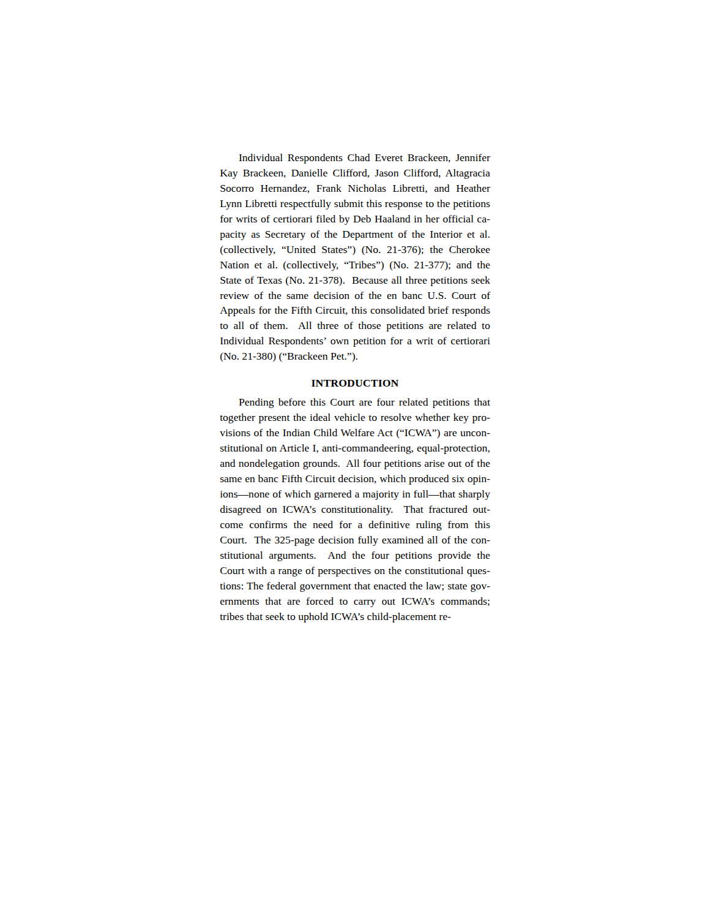Individual Respondents Chad Everet Brackeen, Jennifer Kay Brackeen, Danielle Clifford, Jason Clifford, Altagracia Socorro Hernandez, Frank Nicholas Libretti, and Heather Lynn Libretti respectfully submit this response to the petitions for writs of certiorari filed by Deb Haaland in her official capacity as Secretary of the Department of the Interior et al. (collectively, “United States”) (No. 21-376); the Cherokee Nation et al. (collectively, “Tribes”) (No. 21-377); and the State of Texas (No. 21-378). Because all three petitions seek review of the same decision of the en banc U.S. Court of Appeals for the Fifth Circuit, this consolidated brief responds to all of them. All three of those petitions are related to Individual Respondents’ own petition for a writ of certiorari (No. 21-380) (“Brackeen Pet.”).
INTRODUCTION
Pending before this Court are four related petitions that together present the ideal vehicle to resolve whether key provisions of the Indian Child Welfare Act (“ICWA”) are unconstitutional on Article I, anti-commandeering, equal-protection, and nondelegation grounds. All four petitions arise out of the same en banc Fifth Circuit decision, which produced six opinions—none of which garnered a majority in full—that sharply disagreed on ICWA’s constitutionality. That fractured outcome confirms the need for a definitive ruling from this Court. The 325-page decision fully examined all of the constitutional arguments. And the four petitions provide the Court with a range of perspectives on the constitutional questions: The federal government that enacted the law; state governments that are forced to carry out ICWA’s commands; tribes that seek to uphold ICWA’s child-placement re-